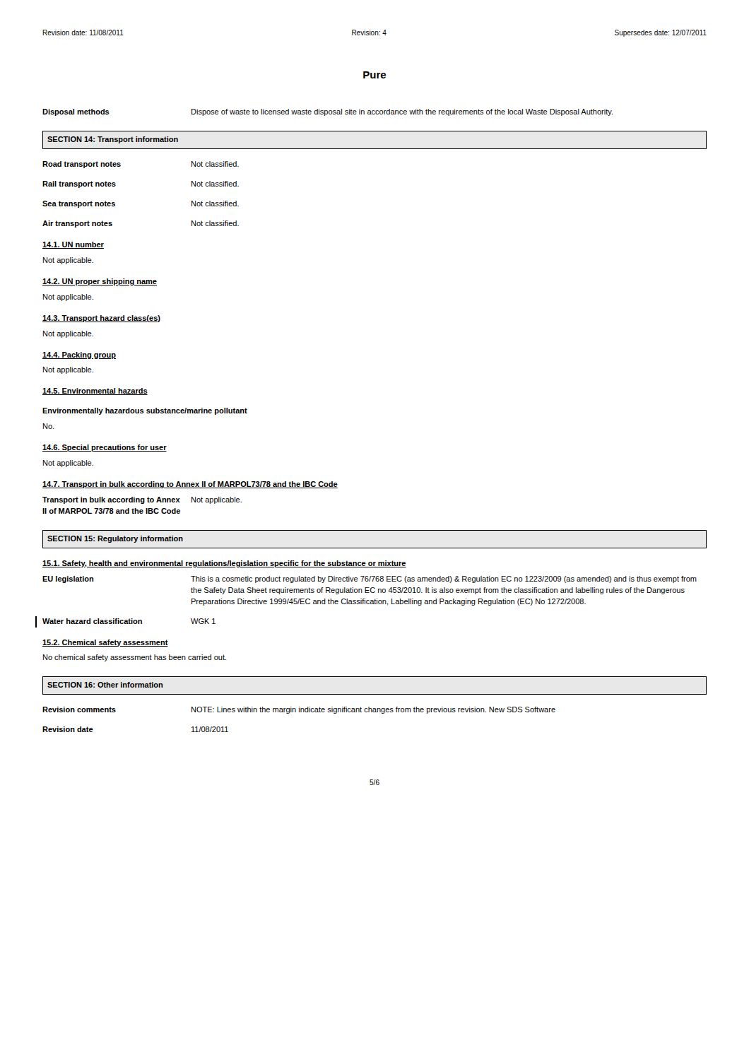Revision date: 11/08/2011 Revision: 4 Supersedes date: 12/07/2011
Pure
Disposal methods
Dispose of waste to licensed waste disposal site in accordance with the requirements of the local Waste Disposal Authority.
SECTION 14: Transport information
Road transport notes
Not classified.
Rail transport notes
Not classified.
Sea transport notes
Not classified.
Air transport notes
Not classified.
14.1. UN number
Not applicable.
14.2. UN proper shipping name
Not applicable.
14.3. Transport hazard class(es)
Not applicable.
14.4. Packing group
Not applicable.
14.5. Environmental hazards
Environmentally hazardous substance/marine pollutant
No.
14.6. Special precautions for user
Not applicable.
14.7. Transport in bulk according to Annex II of MARPOL73/78 and the IBC Code
Transport in bulk according to Annex II of MARPOL 73/78 and the IBC Code
Not applicable.
SECTION 15: Regulatory information
15.1. Safety, health and environmental regulations/legislation specific for the substance or mixture
EU legislation
This is a cosmetic product regulated by Directive 76/768 EEC (as amended) & Regulation EC no 1223/2009 (as amended) and is thus exempt from the Safety Data Sheet requirements of Regulation EC no 453/2010. It is also exempt from the classification and labelling rules of the Dangerous Preparations Directive 1999/45/EC and the Classification, Labelling and Packaging Regulation (EC) No 1272/2008.
Water hazard classification
WGK 1
15.2. Chemical safety assessment
No chemical safety assessment has been carried out.
SECTION 16: Other information
Revision comments
NOTE: Lines within the margin indicate significant changes from the previous revision. New SDS Software
Revision date
11/08/2011
5/6